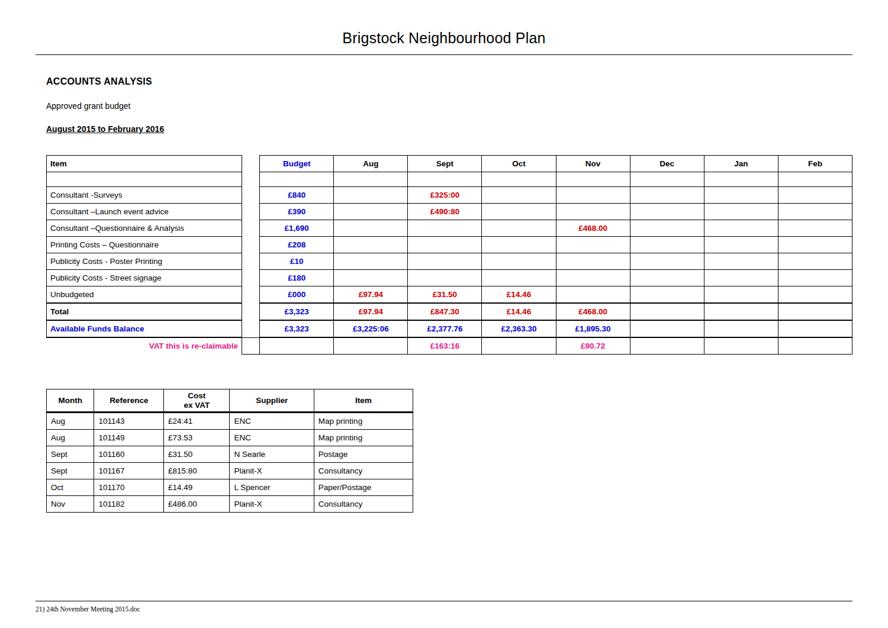Brigstock Neighbourhood Plan
ACCOUNTS ANALYSIS
Approved grant budget
August 2015 to February 2016
| Item | | Budget | Aug | Sept | Oct | Nov | Dec | Jan | Feb |
| --- | --- | --- | --- | --- | --- | --- | --- | --- | --- |
| Consultant -Surveys | | £840 | | £325:00 | | | | | |
| Consultant –Launch event advice | | £390 | | £490:80 | | | | | |
| Consultant –Questionnaire & Analysis | | £1,690 | | | | £468.00 | | | |
| Printing Costs – Questionnaire | | £208 | | | | | | | |
| Publicity Costs - Poster Printing | | £10 | | | | | | | |
| Publicity Costs - Street signage | | £180 | | | | | | | |
| Unbudgeted | | £000 | £97.94 | £31.50 | £14.46 | | | | |
| Total | | £3,323 | £97.94 | £847.30 | £14.46 | £468.00 | | | |
| Available Funds Balance | | £3,323 | £3,225:06 | £2,377.76 | £2,363.30 | £1,895.30 | | | |
| VAT this is re-claimable | | | | £163:16 | | £90.72 | | | |
| Month | Reference | Cost ex VAT | Supplier | Item |
| --- | --- | --- | --- | --- |
| Aug | 101143 | £24:41 | ENC | Map printing |
| Aug | 101149 | £73.53 | ENC | Map printing |
| Sept | 101160 | £31.50 | N Searle | Postage |
| Sept | 101167 | £815:80 | Planit-X | Consultancy |
| Oct | 101170 | £14.49 | L Spencer | Paper/Postage |
| Nov | 101182 | £486.00 | Planit-X | Consultancy |
21) 24th November Meeting 2015.doc